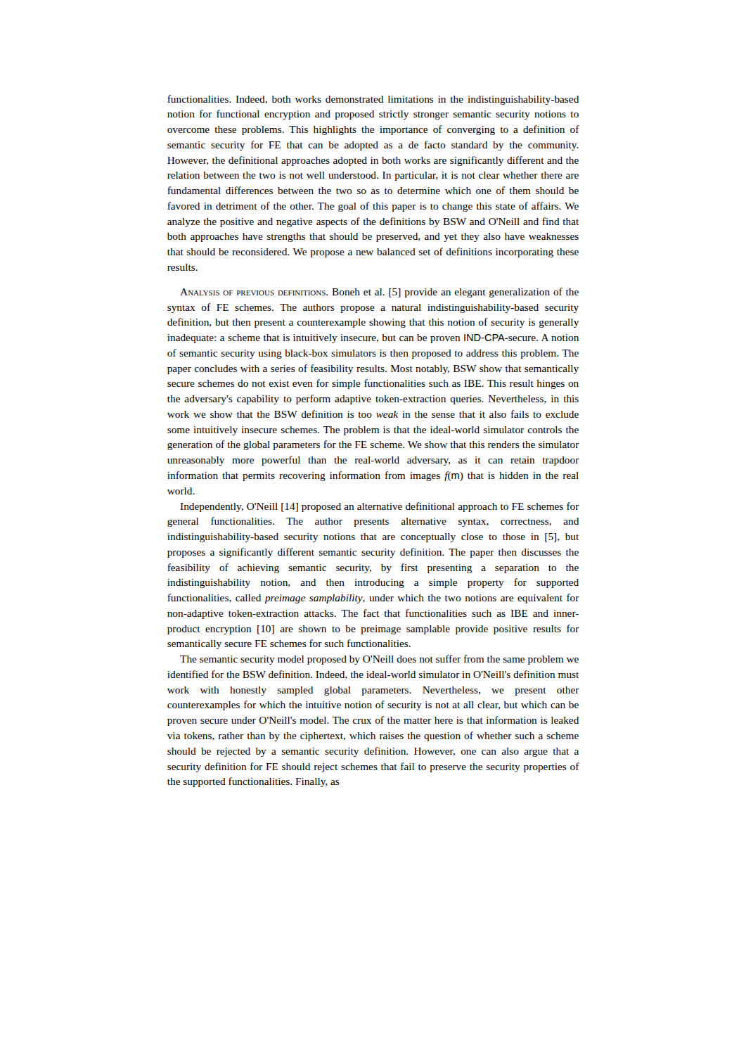functionalities. Indeed, both works demonstrated limitations in the indistinguishability-based notion for functional encryption and proposed strictly stronger semantic security notions to overcome these problems. This highlights the importance of converging to a definition of semantic security for FE that can be adopted as a de facto standard by the community. However, the definitional approaches adopted in both works are significantly different and the relation between the two is not well understood. In particular, it is not clear whether there are fundamental differences between the two so as to determine which one of them should be favored in detriment of the other. The goal of this paper is to change this state of affairs. We analyze the positive and negative aspects of the definitions by BSW and O'Neill and find that both approaches have strengths that should be preserved, and yet they also have weaknesses that should be reconsidered. We propose a new balanced set of definitions incorporating these results.
Analysis of previous definitions. Boneh et al. [5] provide an elegant generalization of the syntax of FE schemes. The authors propose a natural indistinguishability-based security definition, but then present a counterexample showing that this notion of security is generally inadequate: a scheme that is intuitively insecure, but can be proven IND-CPA-secure. A notion of semantic security using black-box simulators is then proposed to address this problem. The paper concludes with a series of feasibility results. Most notably, BSW show that semantically secure schemes do not exist even for simple functionalities such as IBE. This result hinges on the adversary's capability to perform adaptive token-extraction queries. Nevertheless, in this work we show that the BSW definition is too weak in the sense that it also fails to exclude some intuitively insecure schemes. The problem is that the ideal-world simulator controls the generation of the global parameters for the FE scheme. We show that this renders the simulator unreasonably more powerful than the real-world adversary, as it can retain trapdoor information that permits recovering information from images f(m) that is hidden in the real world.
Independently, O'Neill [14] proposed an alternative definitional approach to FE schemes for general functionalities. The author presents alternative syntax, correctness, and indistinguishability-based security notions that are conceptually close to those in [5], but proposes a significantly different semantic security definition. The paper then discusses the feasibility of achieving semantic security, by first presenting a separation to the indistinguishability notion, and then introducing a simple property for supported functionalities, called preimage samplability, under which the two notions are equivalent for non-adaptive token-extraction attacks. The fact that functionalities such as IBE and inner-product encryption [10] are shown to be preimage samplable provide positive results for semantically secure FE schemes for such functionalities.
The semantic security model proposed by O'Neill does not suffer from the same problem we identified for the BSW definition. Indeed, the ideal-world simulator in O'Neill's definition must work with honestly sampled global parameters. Nevertheless, we present other counterexamples for which the intuitive notion of security is not at all clear, but which can be proven secure under O'Neill's model. The crux of the matter here is that information is leaked via tokens, rather than by the ciphertext, which raises the question of whether such a scheme should be rejected by a semantic security definition. However, one can also argue that a security definition for FE should reject schemes that fail to preserve the security properties of the supported functionalities. Finally, as